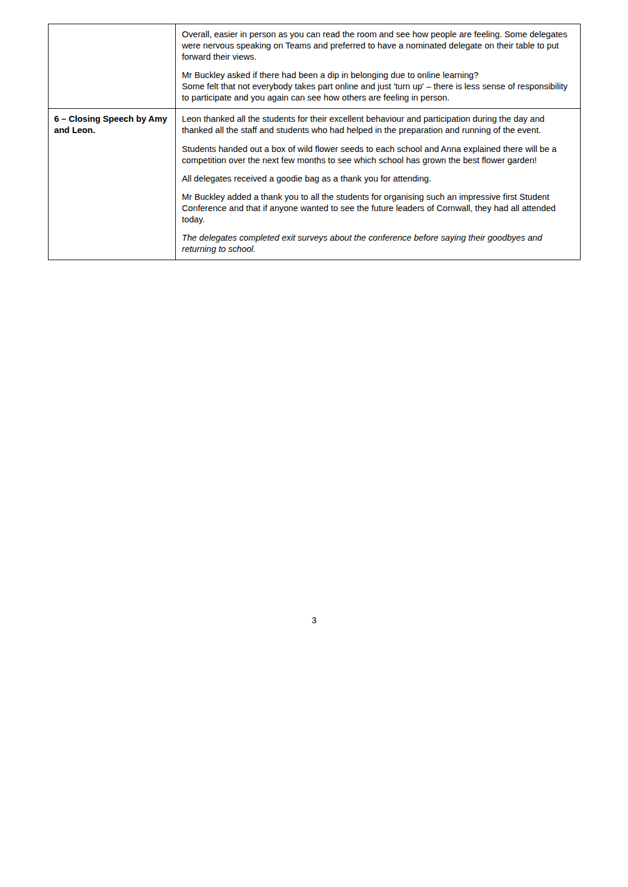| | Overall, easier in person as you can read the room and see how people are feeling. Some delegates were nervous speaking on Teams and preferred to have a nominated delegate on their table to put forward their views. Mr Buckley asked if there had been a dip in belonging due to online learning? Some felt that not everybody takes part online and just 'turn up' – there is less sense of responsibility to participate and you again can see how others are feeling in person. |
| 6 – Closing Speech by Amy and Leon. | Leon thanked all the students for their excellent behaviour and participation during the day and thanked all the staff and students who had helped in the preparation and running of the event. Students handed out a box of wild flower seeds to each school and Anna explained there will be a competition over the next few months to see which school has grown the best flower garden! All delegates received a goodie bag as a thank you for attending. Mr Buckley added a thank you to all the students for organising such an impressive first Student Conference and that if anyone wanted to see the future leaders of Cornwall, they had all attended today. The delegates completed exit surveys about the conference before saying their goodbyes and returning to school. |
3